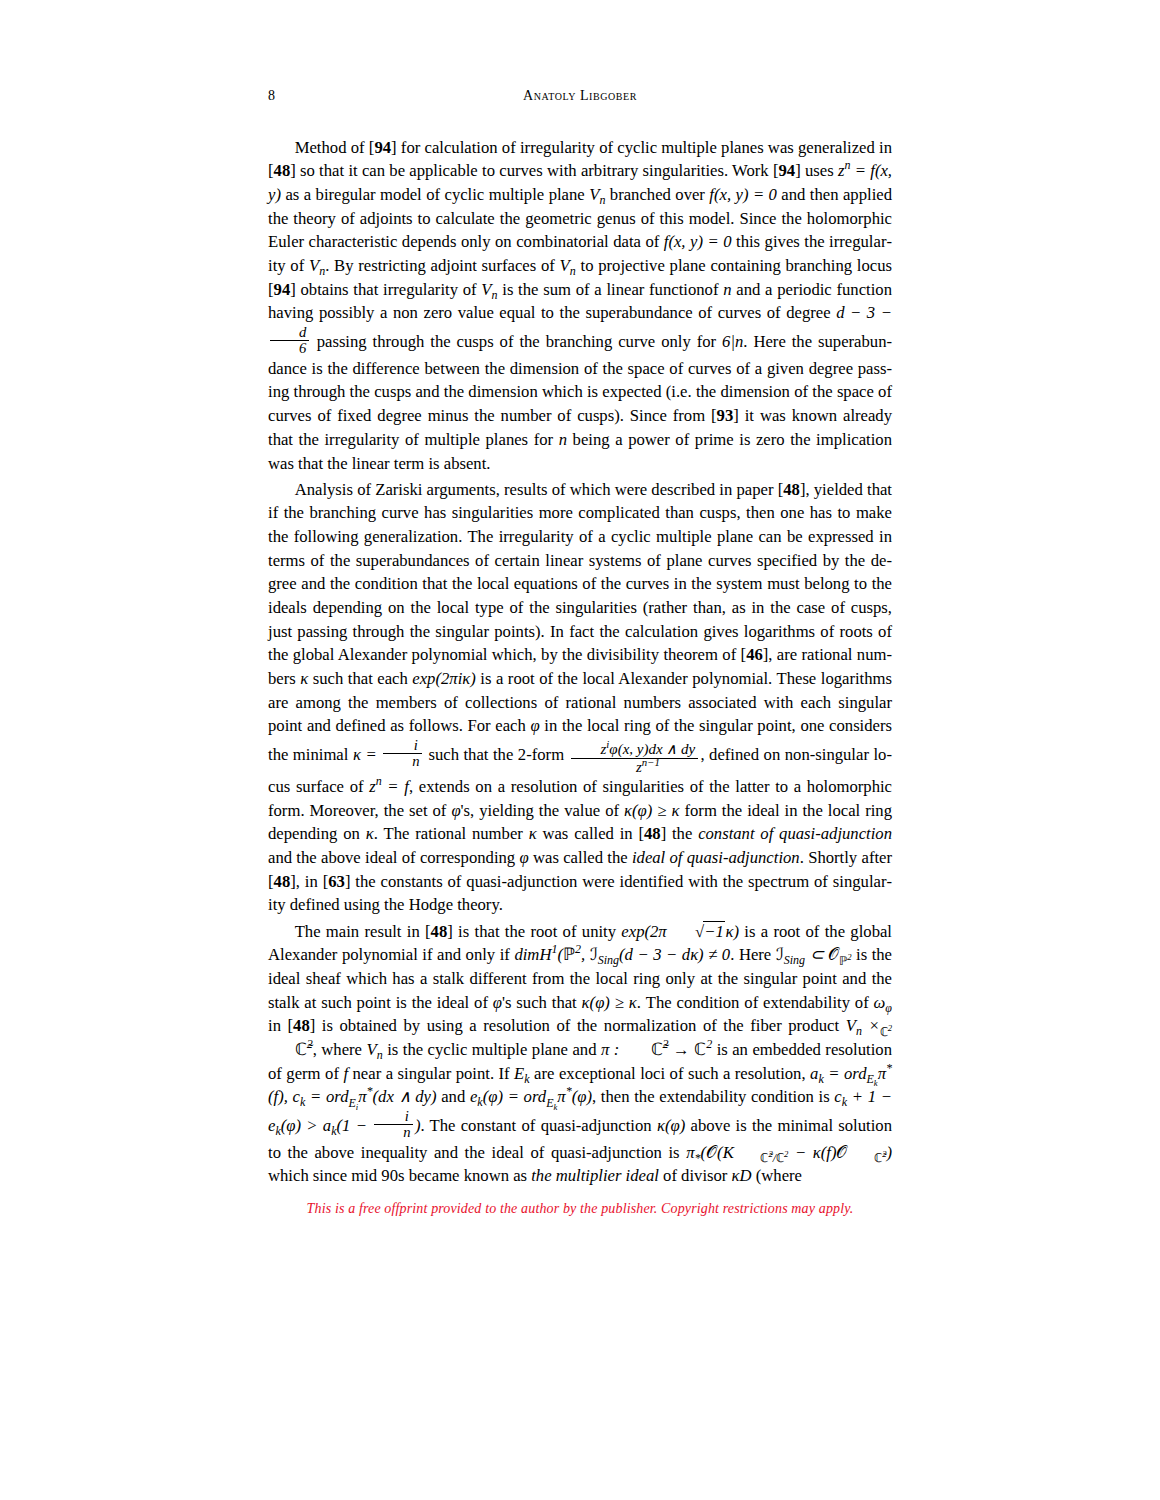8 Anatoly Libgober
Method of [94] for calculation of irregularity of cyclic multiple planes was generalized in [48] so that it can be applicable to curves with arbitrary singularities. Work [94] uses zn = f(x, y) as a biregular model of cyclic multiple plane Vn branched over f(x, y) = 0 and then applied the theory of adjoints to calculate the geometric genus of this model. Since the holomorphic Euler characteristic depends only on combinatorial data of f(x, y) = 0 this gives the irregularity of Vn. By restricting adjoint surfaces of Vn to projective plane containing branching locus [94] obtains that irregularity of Vn is the sum of a linear functionof n and a periodic function having possibly a non zero value equal to the superabundance of curves of degree d − 3 − d 6 passing through the cusps of the branching curve only for 6|n. Here the superabundance is the difference between the dimension of the space of curves of a given degree passing through the cusps and the dimension which is expected (i.e. the dimension of the space of curves of fixed degree minus the number of cusps). Since from [93] it was known already that the irregularity of multiple planes for n being a power of prime is zero the implication was that the linear term is absent.
Analysis of Zariski arguments, results of which were described in paper [48], yielded that if the branching curve has singularities more complicated than cusps, then one has to make the following generalization. The irregularity of a cyclic multiple plane can be expressed in terms of the superabundances of certain linear systems of plane curves specified by the degree and the condition that the local equations of the curves in the system must belong to the ideals depending on the local type of the singularities (rather than, as in the case of cusps, just passing through the singular points). In fact the calculation gives logarithms of roots of the global Alexander polynomial which, by the divisibility theorem of [46], are rational numbers κ such that each exp(2πiκ) is a root of the local Alexander polynomial. These logarithms are among the members of collections of rational numbers associated with each singular point and defined as follows. For each φ in the local ring of the singular point, one considers the minimal κ = in such that the 2-form ziφ(x, y)dx ∧ dy zn−1, defined on non-singular locus surface of zn = f, extends on a resolution of singularities of the latter to a holomorphic form. Moreover, the set of φ's, yielding the value of κ(φ) ≥ κ form the ideal in the local ring depending on κ. The rational number κ was called in [48] the constant of quasi-adjunction and the above ideal of corresponding φ was called the ideal of quasi-adjunction. Shortly after [48], in [63] the constants of quasi-adjunction were identified with the spectrum of singularity defined using the Hodge theory.
The main result in [48] is that the root of unity exp(2π−1κ) is a root of the global Alexander polynomial if and only if dimH1(ℙ2, ℐSing(d − 3 − dκ) ≠ 0. Here ℐSing ⊂ 𝒪ℙ2 is the ideal sheaf which has a stalk different from the local ring only at the singular point and the stalk at such point is the ideal of φ's such that κ(φ) ≥ κ. The condition of extendability of ωφ in [48] is obtained by using a resolution of the normalization of the fiber product Vn ×ℂ2 ℂ̃2, where Vn is the cyclic multiple plane and π : ℂ̃2 → ℂ2 is an embedded resolution of germ of f near a singular point. If Ek are exceptional loci of such a resolution, ak = ordEkπ*(f), ck = ordEiπ*(dx ∧ dy) and ek(φ) = ordEkπ*(φ), then the extendability condition is ck + 1 − ek(φ) > ak(1 − in). The constant of quasi-adjunction κ(φ) above is the minimal solution to the above inequality and the ideal of quasi-adjunction is π*(𝒪(Kℂ̃2/ℂ2 − κ(f)𝒪ℂ̃2) which since mid 90s became known as the multiplier ideal of divisor κD (where
This is a free offprint provided to the author by the publisher. Copyright restrictions may apply.